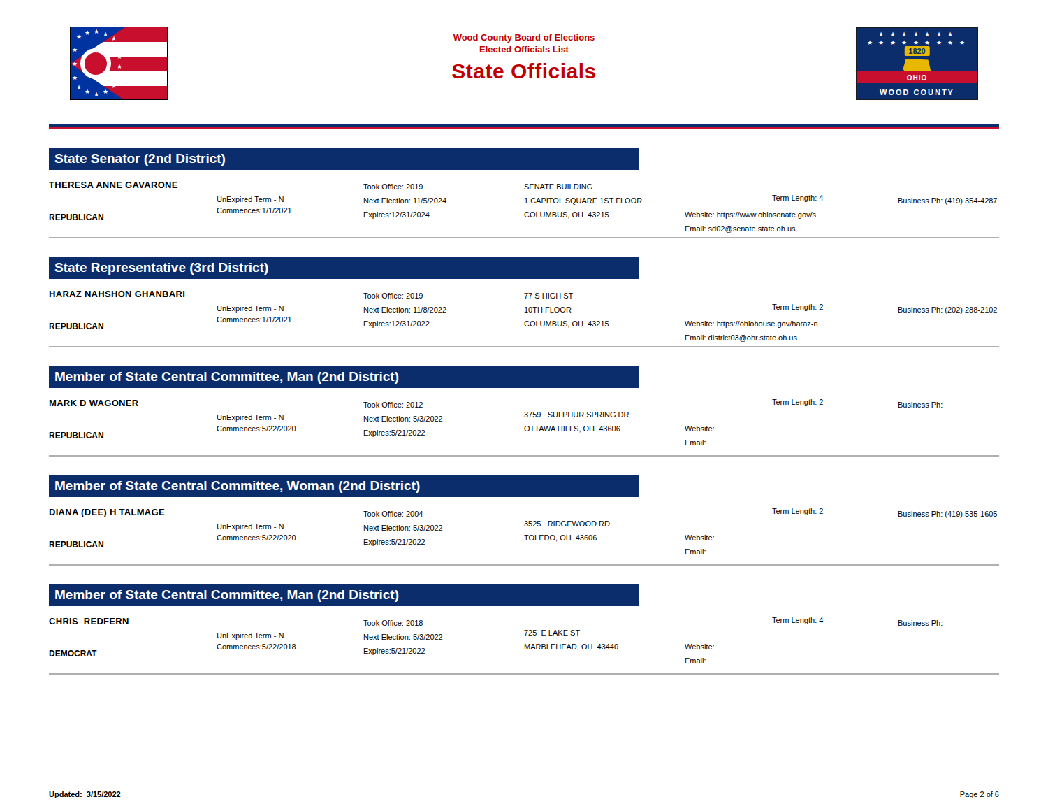★ ★ ★ ★ ★ ★ ★ ★ ★ ★ ★ ★ ★ ★ ★ ★ ★
Wood County Board of Elections
Elected Officials List
State Officials
★ ★ ★ ★ ★ ★ ★
★ ★ ★ ★ ★ ★ ★ ★ ★
1820
OHIO
WOOD COUNTY
State Senator (2nd District)
THERESA ANNE GAVARONE
REPUBLICAN
UnExpired Term - N
Commences:1/1/2021
Took Office: 2019
Next Election: 11/5/2024
Expires:12/31/2024
SENATE BUILDING
1 CAPITOL SQUARE 1ST FLOOR
COLUMBUS, OH 43215
Website: https://www.ohiosenate.gov/s
Email: sd02@senate.state.oh.us
Term Length: 4
Business Ph: (419) 354-4287
State Representative (3rd District)
HARAZ NAHSHON GHANBARI
REPUBLICAN
UnExpired Term - N
Commences:1/1/2021
Took Office: 2019
Next Election: 11/8/2022
Expires:12/31/2022
77 S HIGH ST
10TH FLOOR
COLUMBUS, OH 43215
Website: https://ohiohouse.gov/haraz-n
Email: district03@ohr.state.oh.us
Term Length: 2
Business Ph: (202) 288-2102
Member of State Central Committee, Man (2nd District)
MARK D WAGONER
REPUBLICAN
UnExpired Term - N
Commences:5/22/2020
Took Office: 2012
Next Election: 5/3/2022
Expires:5/21/2022
3759 SULPHUR SPRING DR
OTTAWA HILLS, OH 43606
Website:
Email:
Term Length: 2
Business Ph:
Member of State Central Committee, Woman (2nd District)
DIANA (DEE) H TALMAGE
REPUBLICAN
UnExpired Term - N
Commences:5/22/2020
Took Office: 2004
Next Election: 5/3/2022
Expires:5/21/2022
3525 RIDGEWOOD RD
TOLEDO, OH 43606
Website:
Email:
Term Length: 2
Business Ph: (419) 535-1605
Member of State Central Committee, Man (2nd District)
CHRIS REDFERN
DEMOCRAT
UnExpired Term - N
Commences:5/22/2018
Took Office: 2018
Next Election: 5/3/2022
Expires:5/21/2022
725 E LAKE ST
MARBLEHEAD, OH 43440
Website:
Email:
Term Length: 4
Business Ph:
Updated: 3/15/2022 Page 2 of 6